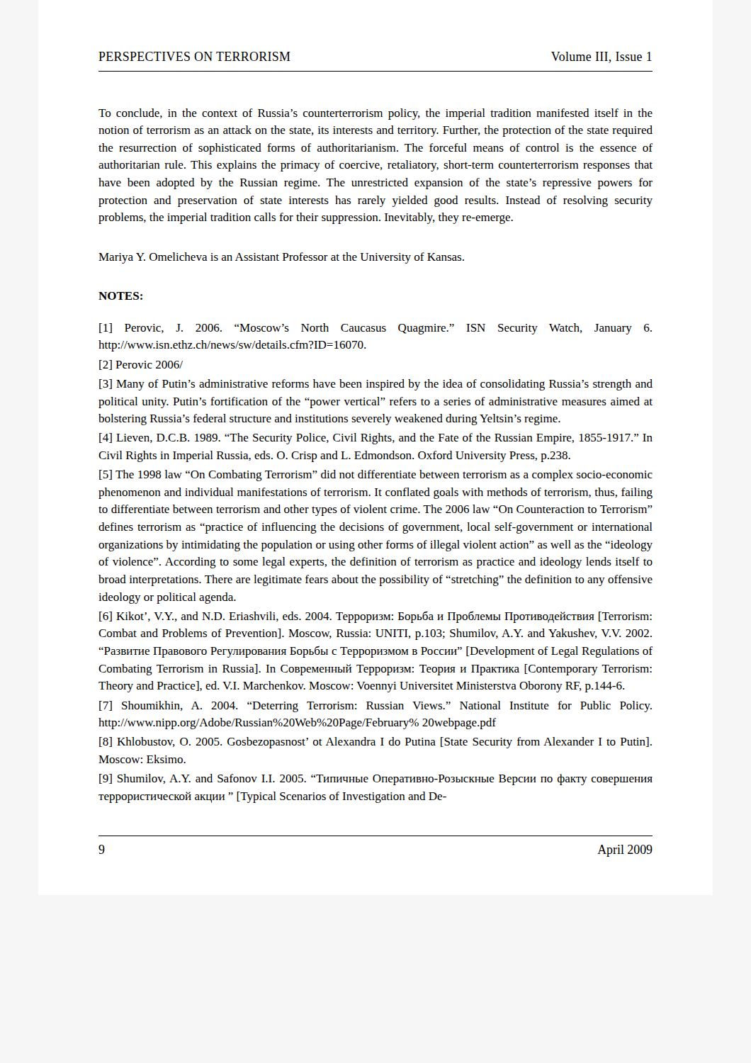Perspectives on Terrorism Volume III, Issue 1
To conclude, in the context of Russia’s counterterrorism policy, the imperial tradition manifested itself in the notion of terrorism as an attack on the state, its interests and territory. Further, the protection of the state required the resurrection of sophisticated forms of authoritarianism. The forceful means of control is the essence of authoritarian rule. This explains the primacy of coercive, retaliatory, short-term counterterrorism responses that have been adopted by the Russian regime. The unrestricted expansion of the state’s repressive powers for protection and preservation of state interests has rarely yielded good results. Instead of resolving security problems, the imperial tradition calls for their suppression. Inevitably, they re-emerge.
Mariya Y. Omelicheva is an Assistant Professor at the University of Kansas.
NOTES:
[1] Perovic, J. 2006. “Moscow’s North Caucasus Quagmire.” ISN Security Watch, January 6. http://www.isn.ethz.ch/news/sw/details.cfm?ID=16070.
[2] Perovic 2006/
[3] Many of Putin’s administrative reforms have been inspired by the idea of consolidating Russia’s strength and political unity. Putin’s fortification of the “power vertical” refers to a series of administrative measures aimed at bolstering Russia’s federal structure and institutions severely weakened during Yeltsin’s regime.
[4] Lieven, D.C.B. 1989. “The Security Police, Civil Rights, and the Fate of the Russian Empire, 1855-1917.” In Civil Rights in Imperial Russia, eds. O. Crisp and L. Edmondson. Oxford University Press, p.238.
[5] The 1998 law “On Combating Terrorism” did not differentiate between terrorism as a complex socio-economic phenomenon and individual manifestations of terrorism. It conflated goals with methods of terrorism, thus, failing to differentiate between terrorism and other types of violent crime. The 2006 law “On Counteraction to Terrorism” defines terrorism as “practice of influencing the decisions of government, local self-government or international organizations by intimidating the population or using other forms of illegal violent action” as well as the “ideology of violence”. According to some legal experts, the definition of terrorism as practice and ideology lends itself to broad interpretations. There are legitimate fears about the possibility of “stretching” the definition to any offensive ideology or political agenda.
[6] Kikot’, V.Y., and N.D. Eriashvili, eds. 2004. Терроризм: Борьба и Проблемы Противодействия [Terrorism: Combat and Problems of Prevention]. Moscow, Russia: UNITI, p.103; Shumilov, A.Y. and Yakushev, V.V. 2002. “Развитие Правового Регулирования Борьбы с Терроризмом в России” [Development of Legal Regulations of Combating Terrorism in Russia]. In Современный Терроризм: Теория и Практика [Contemporary Terrorism: Theory and Practice], ed. V.I. Marchenkov. Moscow: Voennyi Universitet Ministerstva Oborony RF, p.144-6.
[7] Shoumikhin, A. 2004. “Deterring Terrorism: Russian Views.” National Institute for Public Policy. http://www.nipp.org/Adobe/Russian%20Web%20Page/February% 20webpage.pdf
[8] Khlobustov, O. 2005. Gosbezopasnost’ ot Alexandra I do Putina [State Security from Alexander I to Putin]. Moscow: Eksimo.
[9] Shumilov, A.Y. and Safonov I.I. 2005. “Типичные Оперативно-Розыскные Версии по факту совершения террористической акции ” [Typical Scenarios of Investigation and De-
9 April 2009